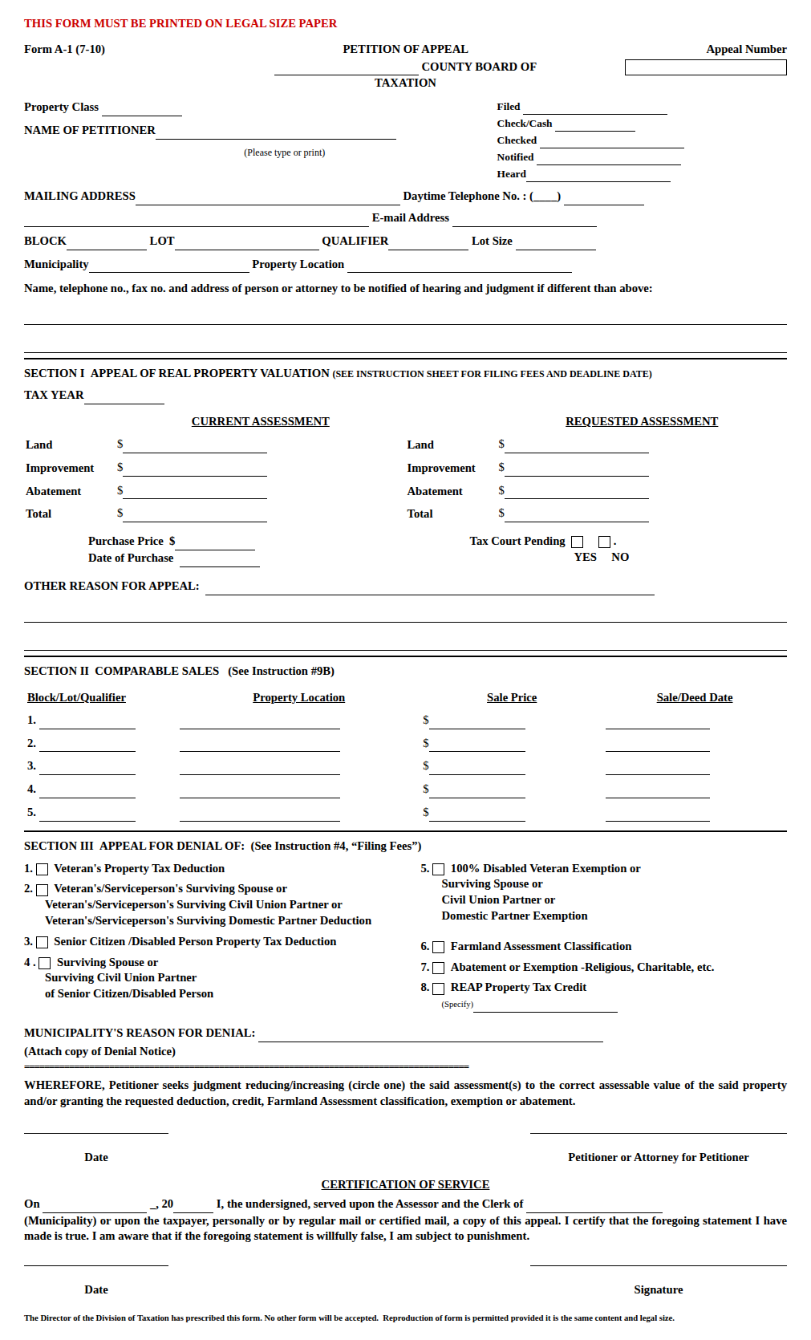THIS FORM MUST BE PRINTED ON LEGAL SIZE PAPER
Form A-1 (7-10)
PETITION OF APPEAL
Appeal Number
COUNTY BOARD OF TAXATION
Property Class
NAME OF PETITIONER
(Please type or print)
Filed
Check/Cash
Checked
Notified
Heard
MAILING ADDRESS Daytime Telephone No. : (____)
E-mail Address
BLOCK LOT QUALIFIER Lot Size
Municipality Property Location
Name, telephone no., fax no. and address of person or attorney to be notified of hearing and judgment if different than above:
SECTION I APPEAL OF REAL PROPERTY VALUATION (SEE INSTRUCTION SHEET FOR FILING FEES AND DEADLINE DATE)
TAX YEAR
| | CURRENT ASSESSMENT | | REQUESTED ASSESSMENT |
| Land | $ | Land | $ |
| Improvement | $ | Improvement | $ |
| Abatement | $ | Abatement | $ |
| Total | $ | Total | $ |
Purchase Price $
Date of Purchase
Tax Court Pending .
YES NO
OTHER REASON FOR APPEAL:
SECTION II COMPARABLE SALES (See Instruction #9B)
| Block/Lot/Qualifier | Property Location | Sale Price | Sale/Deed Date |
| 1. | | $ | |
| 2. | | $ | |
| 3. | | $ | |
| 4. | | $ | |
| 5. | | $ | |
SECTION III APPEAL FOR DENIAL OF: (See Instruction #4, “Filing Fees”)
1. Veteran's Property Tax Deduction
2. Veteran's/Serviceperson's Surviving Spouse or
Veteran's/Serviceperson's Surviving Civil Union Partner or
Veteran's/Serviceperson's Surviving Domestic Partner Deduction
3. Senior Citizen /Disabled Person Property Tax Deduction
4 . Surviving Spouse or
Surviving Civil Union Partner
of Senior Citizen/Disabled Person
5. 100% Disabled Veteran Exemption or
Surviving Spouse or
Civil Union Partner or
Domestic Partner Exemption
6. Farmland Assessment Classification
7. Abatement or Exemption -Religious, Charitable, etc.
8. REAP Property Tax Credit
(Specify)
MUNICIPALITY'S REASON FOR DENIAL:
(Attach copy of Denial Notice)
=========================================================================================
WHEREFORE, Petitioner seeks judgment reducing/increasing (circle one) the said assessment(s) to the correct assessable value of the said property and/or granting the requested deduction, credit, Farmland Assessment classification, exemption or abatement.
Date
Petitioner or Attorney for Petitioner
CERTIFICATION OF SERVICE
On _, 20 I, the undersigned, served upon the Assessor and the Clerk of
(Municipality) or upon the taxpayer, personally or by regular mail or certified mail, a copy of this appeal. I certify that the foregoing statement I have made is true. I am aware that if the foregoing statement is willfully false, I am subject to punishment.
Date
Signature
The Director of the Division of Taxation has prescribed this form. No other form will be accepted. Reproduction of form is permitted provided it is the same content and legal size.